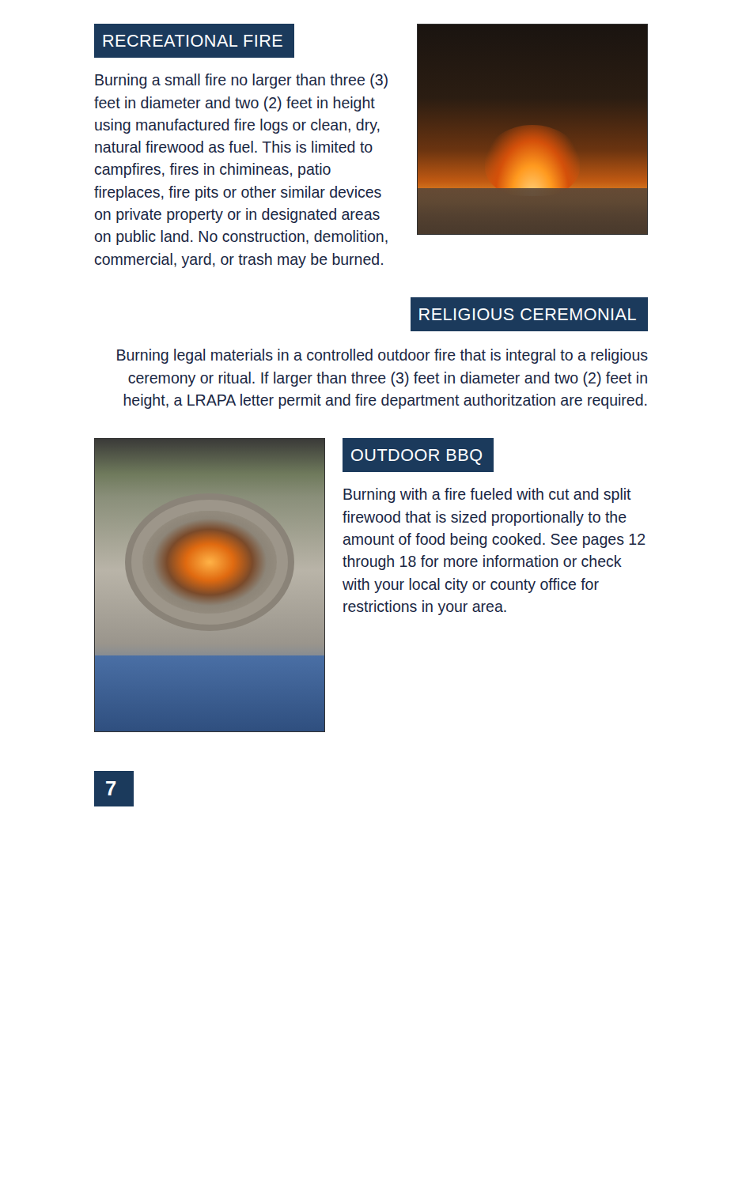RECREATIONAL FIRE
Burning a small fire no larger than three (3) feet in diameter and two (2) feet in height using manufactured fire logs or clean, dry, natural firewood as fuel. This is limited to campfires, fires in chimineas, patio fireplaces, fire pits or other similar devices on private property or in designated areas on public land. No construction, demolition, commercial, yard, or trash may be burned.
RELIGIOUS CEREMONIAL
Burning legal materials in a controlled outdoor fire that is integral to a religious ceremony or ritual. If larger than three (3) feet in diameter and two (2) feet in height, a LRAPA letter permit and fire department authoritzation are required.
OUTDOOR BBQ
Burning with a fire fueled with cut and split firewood that is sized proportionally to the amount of food being cooked. See pages 12 through 18 for more information or check with your local city or county office for restrictions in your area.
7